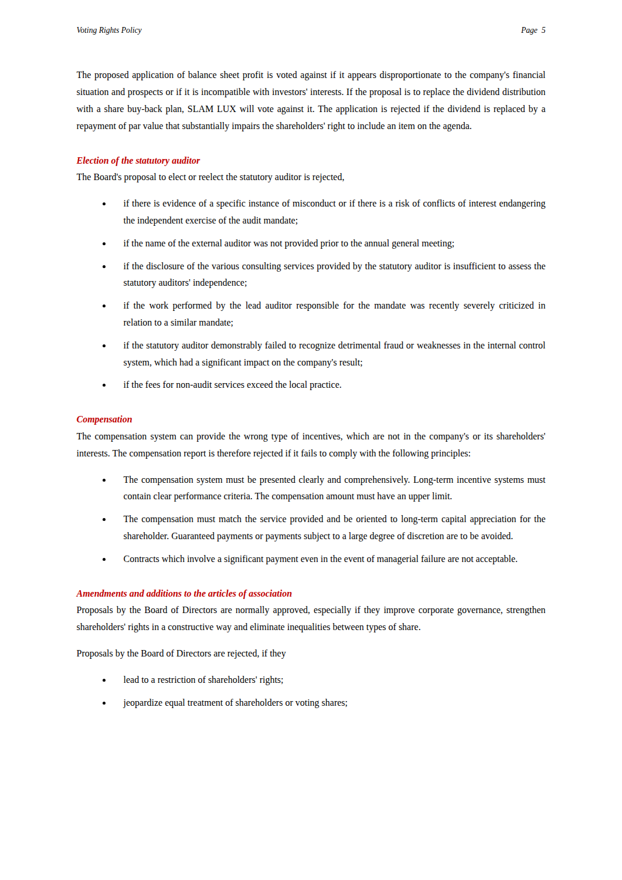Voting Rights Policy Page 5
The proposed application of balance sheet profit is voted against if it appears disproportionate to the company's financial situation and prospects or if it is incompatible with investors' interests. If the proposal is to replace the dividend distribution with a share buy-back plan, SLAM LUX will vote against it. The application is rejected if the dividend is replaced by a repayment of par value that substantially impairs the shareholders' right to include an item on the agenda.
Election of the statutory auditor
The Board's proposal to elect or reelect the statutory auditor is rejected,
if there is evidence of a specific instance of misconduct or if there is a risk of conflicts of interest endangering the independent exercise of the audit mandate;
if the name of the external auditor was not provided prior to the annual general meeting;
if the disclosure of the various consulting services provided by the statutory auditor is insufficient to assess the statutory auditors' independence;
if the work performed by the lead auditor responsible for the mandate was recently severely criticized in relation to a similar mandate;
if the statutory auditor demonstrably failed to recognize detrimental fraud or weaknesses in the internal control system, which had a significant impact on the company's result;
if the fees for non-audit services exceed the local practice.
Compensation
The compensation system can provide the wrong type of incentives, which are not in the company's or its shareholders' interests. The compensation report is therefore rejected if it fails to comply with the following principles:
The compensation system must be presented clearly and comprehensively. Long-term incentive systems must contain clear performance criteria. The compensation amount must have an upper limit.
The compensation must match the service provided and be oriented to long-term capital appreciation for the shareholder. Guaranteed payments or payments subject to a large degree of discretion are to be avoided.
Contracts which involve a significant payment even in the event of managerial failure are not acceptable.
Amendments and additions to the articles of association
Proposals by the Board of Directors are normally approved, especially if they improve corporate governance, strengthen shareholders' rights in a constructive way and eliminate inequalities between types of share.
Proposals by the Board of Directors are rejected, if they
lead to a restriction of shareholders' rights;
jeopardize equal treatment of shareholders or voting shares;